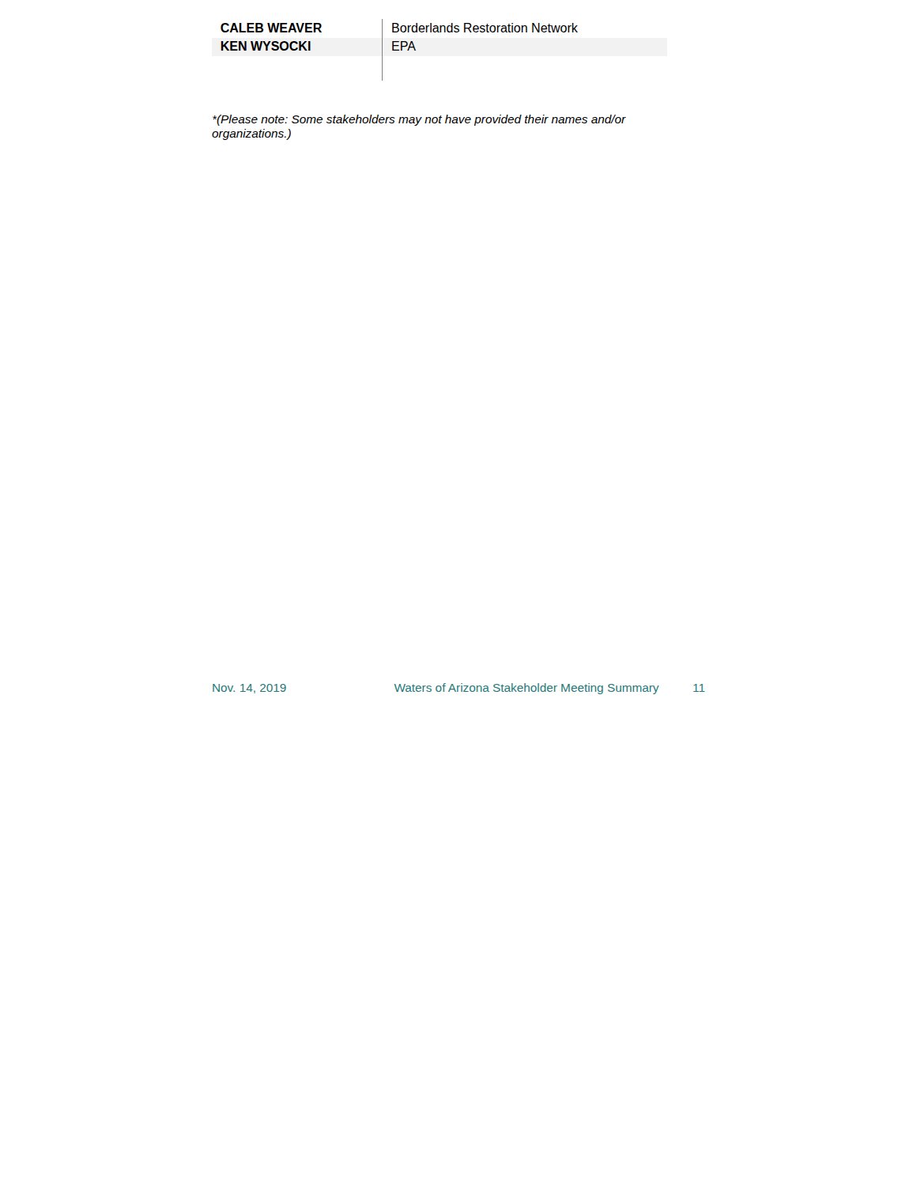| CALEB WEAVER | Borderlands Restoration Network |
| KEN WYSOCKI | EPA |
*(Please note: Some stakeholders may not have provided their names and/or organizations.)
Nov. 14, 2019 Waters of Arizona Stakeholder Meeting Summary 11